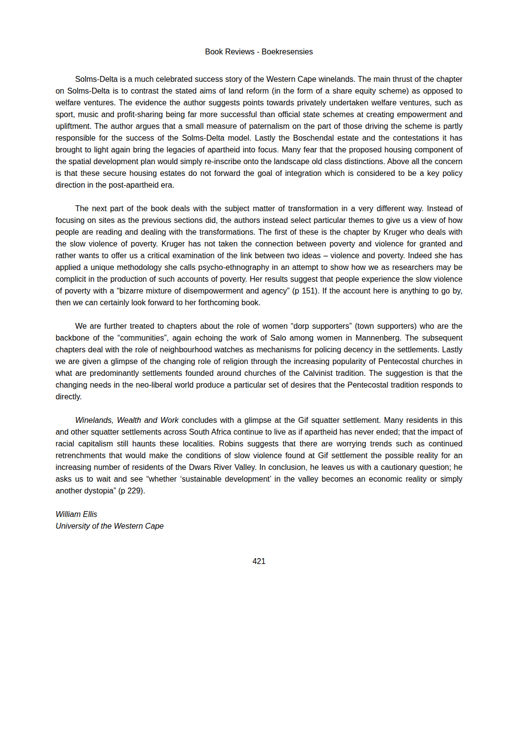Book Reviews - Boekresensies
Solms-Delta is a much celebrated success story of the Western Cape winelands. The main thrust of the chapter on Solms-Delta is to contrast the stated aims of land reform (in the form of a share equity scheme) as opposed to welfare ventures. The evidence the author suggests points towards privately undertaken welfare ventures, such as sport, music and profit-sharing being far more successful than official state schemes at creating empowerment and upliftment. The author argues that a small measure of paternalism on the part of those driving the scheme is partly responsible for the success of the Solms-Delta model. Lastly the Boschendal estate and the contestations it has brought to light again bring the legacies of apartheid into focus. Many fear that the proposed housing component of the spatial development plan would simply re-inscribe onto the landscape old class distinctions. Above all the concern is that these secure housing estates do not forward the goal of integration which is considered to be a key policy direction in the post-apartheid era.
The next part of the book deals with the subject matter of transformation in a very different way. Instead of focusing on sites as the previous sections did, the authors instead select particular themes to give us a view of how people are reading and dealing with the transformations. The first of these is the chapter by Kruger who deals with the slow violence of poverty. Kruger has not taken the connection between poverty and violence for granted and rather wants to offer us a critical examination of the link between two ideas – violence and poverty. Indeed she has applied a unique methodology she calls psycho-ethnography in an attempt to show how we as researchers may be complicit in the production of such accounts of poverty. Her results suggest that people experience the slow violence of poverty with a “bizarre mixture of disempowerment and agency” (p 151). If the account here is anything to go by, then we can certainly look forward to her forthcoming book.
We are further treated to chapters about the role of women “dorp supporters” (town supporters) who are the backbone of the “communities”, again echoing the work of Salo among women in Mannenberg. The subsequent chapters deal with the role of neighbourhood watches as mechanisms for policing decency in the settlements. Lastly we are given a glimpse of the changing role of religion through the increasing popularity of Pentecostal churches in what are predominantly settlements founded around churches of the Calvinist tradition. The suggestion is that the changing needs in the neo-liberal world produce a particular set of desires that the Pentecostal tradition responds to directly.
Winelands, Wealth and Work concludes with a glimpse at the Gif squatter settlement. Many residents in this and other squatter settlements across South Africa continue to live as if apartheid has never ended; that the impact of racial capitalism still haunts these localities. Robins suggests that there are worrying trends such as continued retrenchments that would make the conditions of slow violence found at Gif settlement the possible reality for an increasing number of residents of the Dwars River Valley. In conclusion, he leaves us with a cautionary question; he asks us to wait and see “whether ‘sustainable development’ in the valley becomes an economic reality or simply another dystopia” (p 229).
William Ellis
University of the Western Cape
421